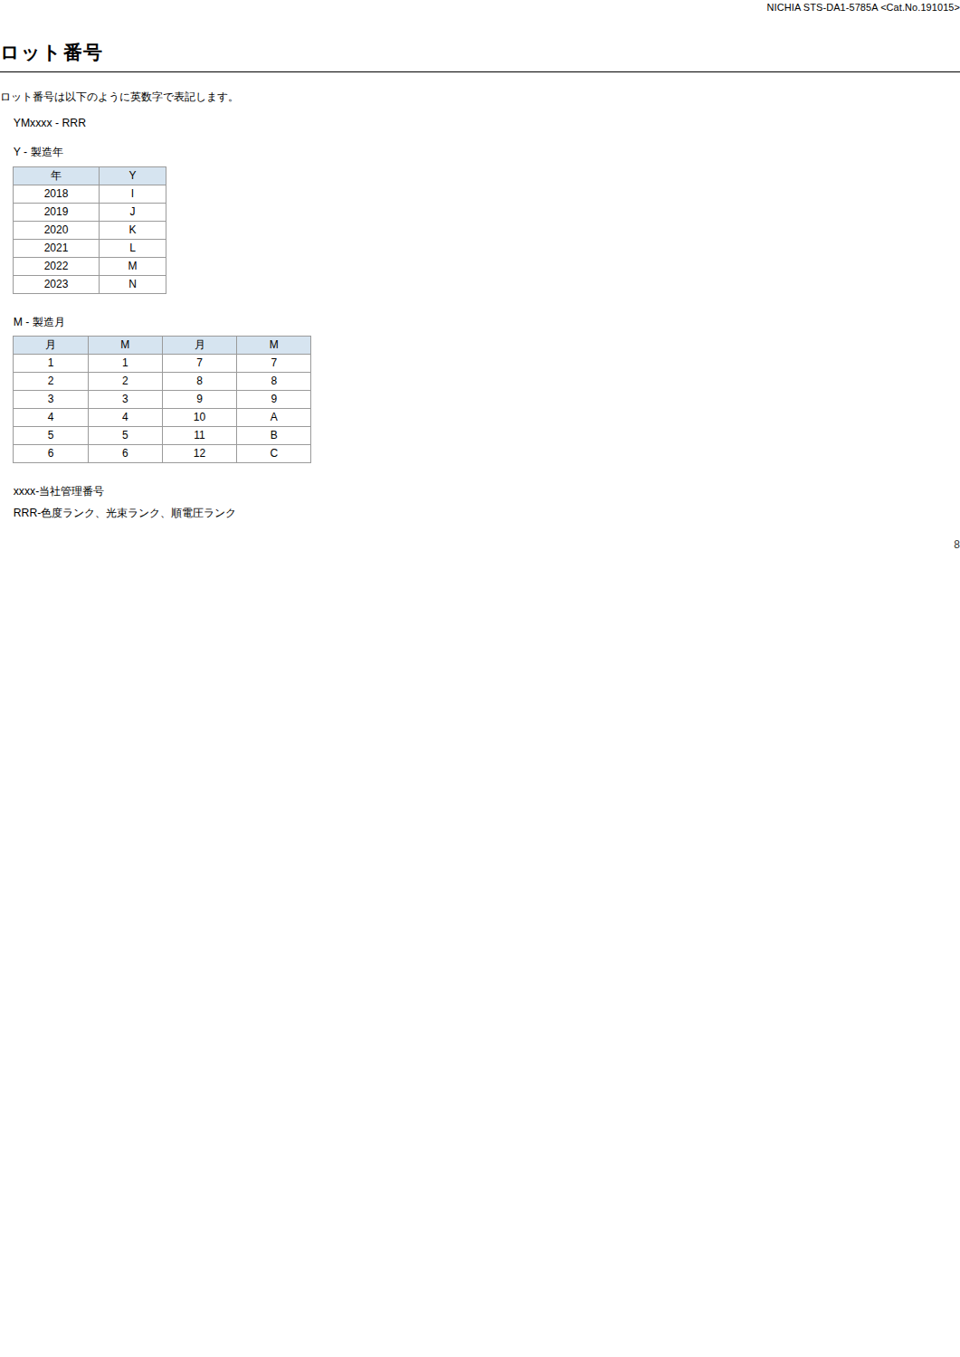NICHIA STS-DA1-5785A <Cat.No.191015>
ロット番号
ロット番号は以下のように英数字で表記します。
YMxxxx - RRR
Y - 製造年
| 年 | Y |
| --- | --- |
| 2018 | I |
| 2019 | J |
| 2020 | K |
| 2021 | L |
| 2022 | M |
| 2023 | N |
M - 製造月
| 月 | M | 月 | M |
| --- | --- | --- | --- |
| 1 | 1 | 7 | 7 |
| 2 | 2 | 8 | 8 |
| 3 | 3 | 9 | 9 |
| 4 | 4 | 10 | A |
| 5 | 5 | 11 | B |
| 6 | 6 | 12 | C |
xxxx-当社管理番号
RRR-色度ランク、光束ランク、順電圧ランク
8